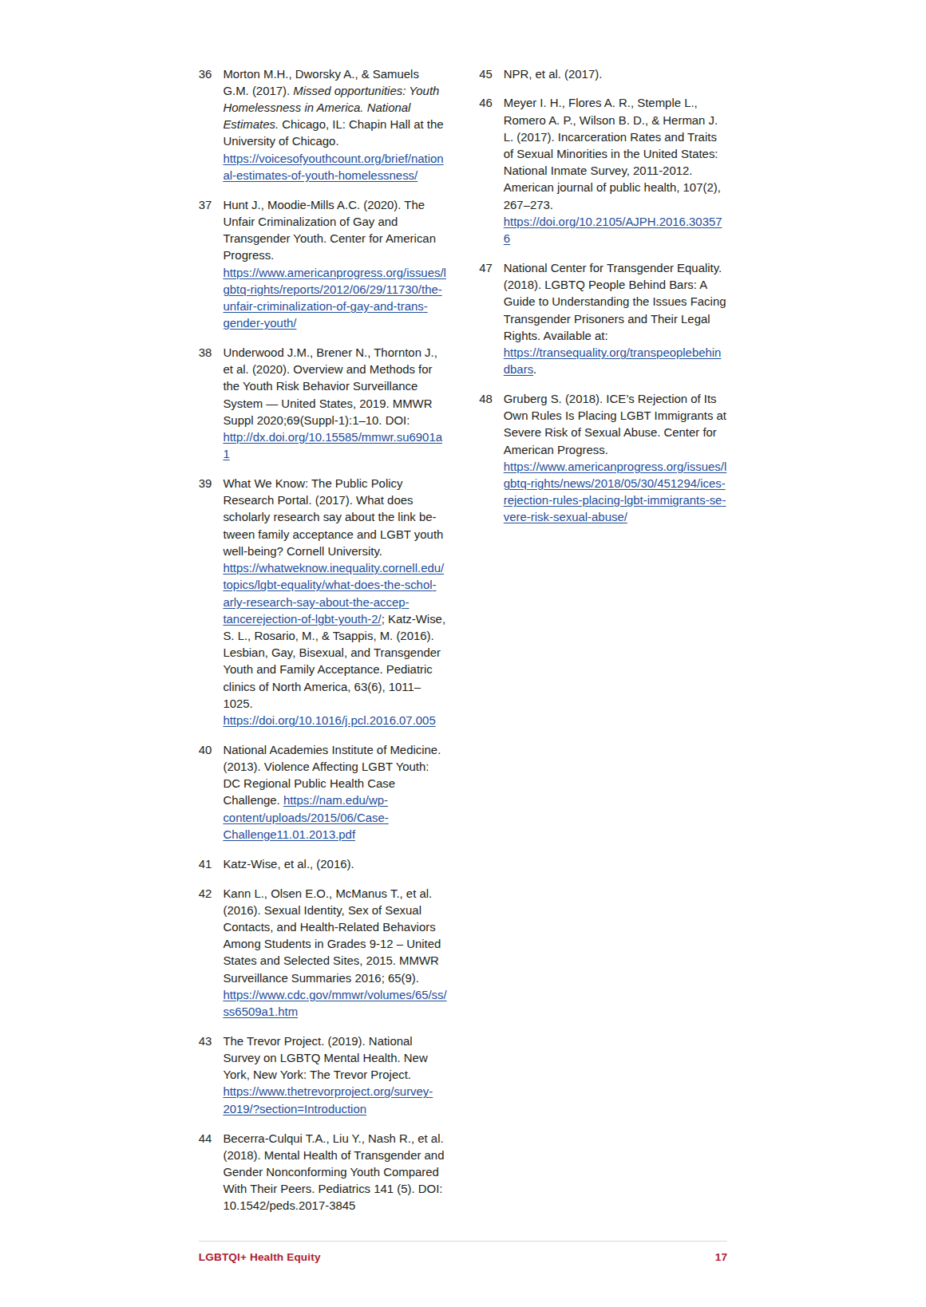Morton M.H., Dworsky A., & Samuels G.M. (2017). Missed opportunities: Youth Homelessness in America. National Estimates. Chicago, IL: Chapin Hall at the University of Chicago. https://voicesofyouthcount.org/brief/national-estimates-of-youth-homelessness/
Hunt J., Moodie-Mills A.C. (2020). The Unfair Criminalization of Gay and Transgender Youth. Center for American Progress. https://www.americanprogress.org/issues/lgbtq-rights/reports/2012/06/29/11730/the-unfair-criminalization-of-gay-and-transgender-youth/
Underwood J.M., Brener N., Thornton J., et al. (2020). Overview and Methods for the Youth Risk Behavior Surveillance System — United States, 2019. MMWR Suppl 2020;69(Suppl-1):1–10. DOI: http://dx.doi.org/10.15585/mmwr.su6901a1
What We Know: The Public Policy Research Portal. (2017). What does scholarly research say about the link between family acceptance and LGBT youth well-being? Cornell University. https://whatweknow.inequality.cornell.edu/topics/lgbt-equality/what-does-the-scholarly-research-say-about-the-acceptancerejection-of-lgbt-youth-2/; Katz-Wise, S. L., Rosario, M., & Tsappis, M. (2016). Lesbian, Gay, Bisexual, and Transgender Youth and Family Acceptance. Pediatric clinics of North America, 63(6), 1011–1025. https://doi.org/10.1016/j.pcl.2016.07.005
National Academies Institute of Medicine. (2013). Violence Affecting LGBT Youth: DC Regional Public Health Case Challenge. https://nam.edu/wp-content/uploads/2015/06/Case-Challenge11.01.2013.pdf
Katz-Wise, et al., (2016).
Kann L., Olsen E.O., McManus T., et al. (2016). Sexual Identity, Sex of Sexual Contacts, and Health-Related Behaviors Among Students in Grades 9-12 – United States and Selected Sites, 2015. MMWR Surveillance Summaries 2016; 65(9). https://www.cdc.gov/mmwr/volumes/65/ss/ss6509a1.htm
The Trevor Project. (2019). National Survey on LGBTQ Mental Health. New York, New York: The Trevor Project. https://www.thetrevorproject.org/survey-2019/?section=Introduction
Becerra-Culqui T.A., Liu Y., Nash R., et al. (2018). Mental Health of Transgender and Gender Nonconforming Youth Compared With Their Peers. Pediatrics 141 (5). DOI: 10.1542/peds.2017-3845
NPR, et al. (2017).
Meyer I. H., Flores A. R., Stemple L., Romero A. P., Wilson B. D., & Herman J. L. (2017). Incarceration Rates and Traits of Sexual Minorities in the United States: National Inmate Survey, 2011-2012. American journal of public health, 107(2), 267–273. https://doi.org/10.2105/AJPH.2016.303576
National Center for Transgender Equality. (2018). LGBTQ People Behind Bars: A Guide to Understanding the Issues Facing Transgender Prisoners and Their Legal Rights. Available at: https://transequality.org/transpeoplebehindbars.
Gruberg S. (2018). ICE’s Rejection of Its Own Rules Is Placing LGBT Immigrants at Severe Risk of Sexual Abuse. Center for American Progress. https://www.americanprogress.org/issues/lgbtq-rights/news/2018/05/30/451294/ices-rejection-rules-placing-lgbt-immigrants-severe-risk-sexual-abuse/
LGBTQI+ Health Equity 17